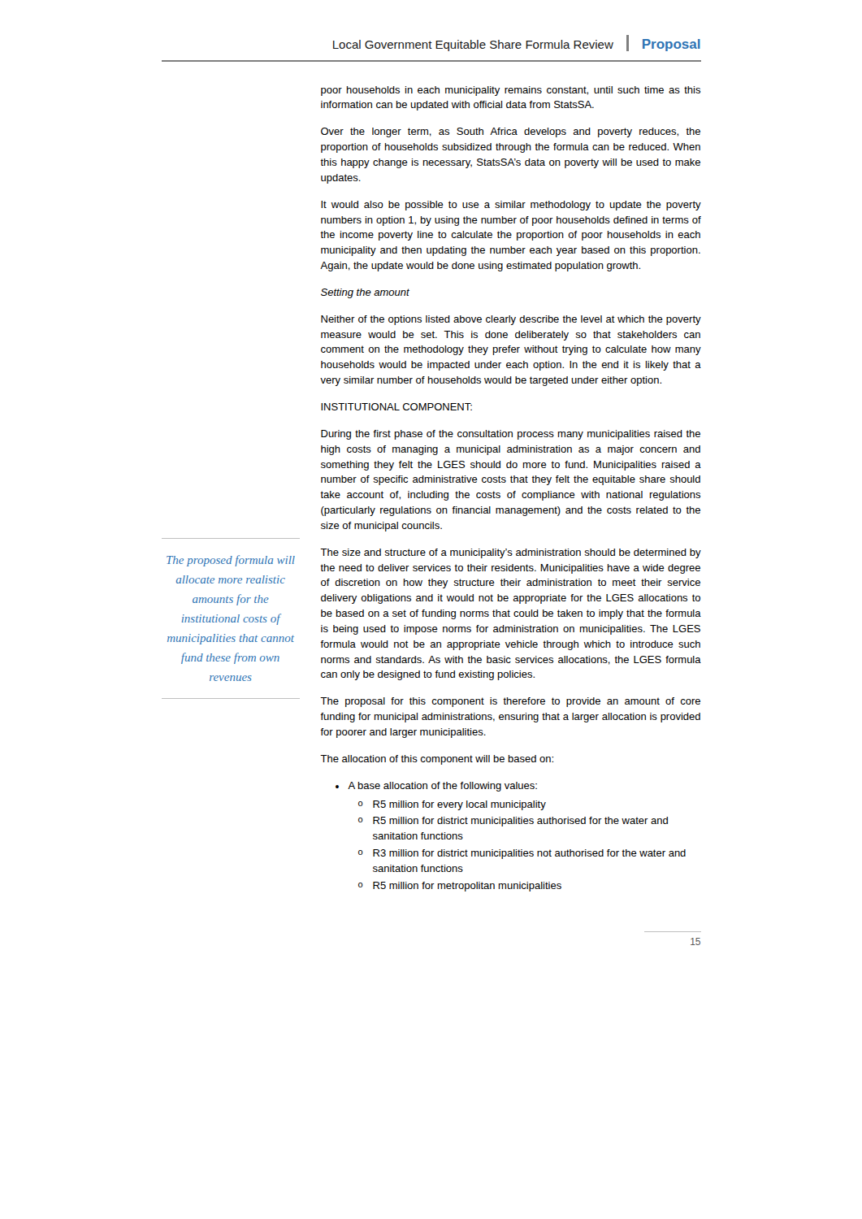Local Government Equitable Share Formula Review Proposal
The proposed formula will allocate more realistic amounts for the institutional costs of municipalities that cannot fund these from own revenues
poor households in each municipality remains constant, until such time as this information can be updated with official data from StatsSA.
Over the longer term, as South Africa develops and poverty reduces, the proportion of households subsidized through the formula can be reduced. When this happy change is necessary, StatsSA’s data on poverty will be used to make updates.
It would also be possible to use a similar methodology to update the poverty numbers in option 1, by using the number of poor households defined in terms of the income poverty line to calculate the proportion of poor households in each municipality and then updating the number each year based on this proportion. Again, the update would be done using estimated population growth.
Setting the amount
Neither of the options listed above clearly describe the level at which the poverty measure would be set. This is done deliberately so that stakeholders can comment on the methodology they prefer without trying to calculate how many households would be impacted under each option. In the end it is likely that a very similar number of households would be targeted under either option.
INSTITUTIONAL COMPONENT:
During the first phase of the consultation process many municipalities raised the high costs of managing a municipal administration as a major concern and something they felt the LGES should do more to fund. Municipalities raised a number of specific administrative costs that they felt the equitable share should take account of, including the costs of compliance with national regulations (particularly regulations on financial management) and the costs related to the size of municipal councils.
The size and structure of a municipality’s administration should be determined by the need to deliver services to their residents. Municipalities have a wide degree of discretion on how they structure their administration to meet their service delivery obligations and it would not be appropriate for the LGES allocations to be based on a set of funding norms that could be taken to imply that the formula is being used to impose norms for administration on municipalities. The LGES formula would not be an appropriate vehicle through which to introduce such norms and standards. As with the basic services allocations, the LGES formula can only be designed to fund existing policies.
The proposal for this component is therefore to provide an amount of core funding for municipal administrations, ensuring that a larger allocation is provided for poorer and larger municipalities.
The allocation of this component will be based on:
A base allocation of the following values:
R5 million for every local municipality
R5 million for district municipalities authorised for the water and sanitation functions
R3 million for district municipalities not authorised for the water and sanitation functions
R5 million for metropolitan municipalities
15